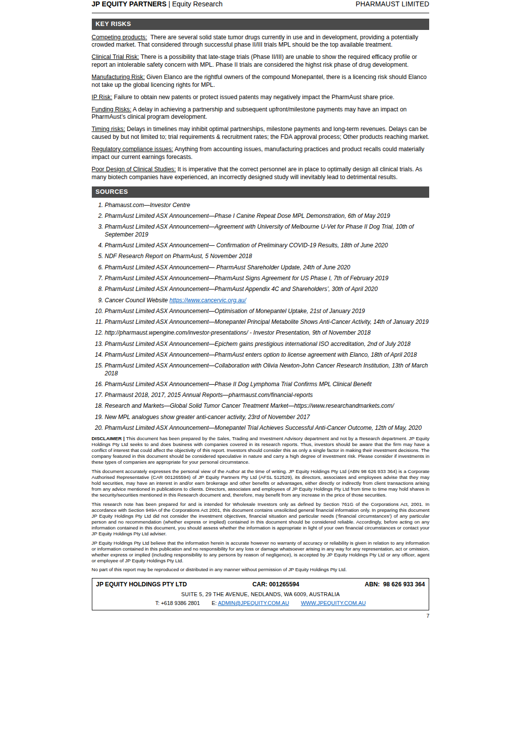JP EQUITY PARTNERS | Equity Research
PHARMAUST LIMITED
KEY RISKS
Competing products: There are several solid state tumor drugs currently in use and in development, providing a potentially crowded market. That considered through successful phase II/III trials MPL should be the top available treatment.
Clinical Trial Risk: There is a possibility that late-stage trials (Phase II/III) are unable to show the required efficacy profile or report an intolerable safety concern with MPL. Phase II trials are considered the highst risk phase of drug development.
Manufacturing Risk: Given Elanco are the rightful owners of the compound Monepantel, there is a licencing risk should Elanco not take up the global licencing rights for MPL.
IP Risk: Failure to obtain new patents or protect issued patents may negatively impact the PharmAust share price.
Funding Risks: A delay in achieving a partnership and subsequent upfront/milestone payments may have an impact on PharmAust’s clinical program development.
Timing risks: Delays in timelines may inhibit optimal partnerships, milestone payments and long-term revenues. Delays can be caused by but not limited to; trial requirements & recruitment rates; the FDA approval process; Other products reaching market.
Regulatory compliance issues: Anything from accounting issues, manufacturing practices and product recalls could materially impact our current earnings forecasts.
Poor Design of Clinical Studies: It is imperative that the correct personnel are in place to optimally design all clinical trials. As many biotech companies have experienced, an incorrectly designed study will inevitably lead to detrimental results.
SOURCES
Phamaust.com—Investor Centre
PharmAust Limited ASX Announcement—Phase I Canine Repeat Dose MPL Demonstration, 6th of May 2019
PharmAust Limited ASX Announcement—Agreement with University of Melbourne U-Vet for Phase II Dog Trial, 10th of September 2019
PharmAust Limited ASX Announcement— Confirmation of Preliminary COVID-19 Results, 18th of June 2020
NDF Research Report on PharmAust, 5 November 2018
PharmAust Limited ASX Announcement— PharmAust Shareholder Update, 24th of June 2020
PharmAust Limited ASX Announcement—PharmAust Signs Agreement for US Phase I, 7th of February 2019
PharmAust Limited ASX Announcement—PharmAust Appendix 4C and Shareholders’, 30th of April 2020
Cancer Council Website https://www.cancervic.org.au/
PharmAust Limited ASX Announcement—Optimisation of Monepantel Uptake, 21st of January 2019
PharmAust Limited ASX Announcement—Monepantel Principal Metabolite Shows Anti-Cancer Activity, 14th of January 2019
http://pharmaust.wpengine.com/investor-presentations/ - Investor Presentation, 9th of November 2018
PharmAust Limited ASX Announcement—Epichem gains prestigious international ISO accreditation, 2nd of July 2018
PharmAust Limited ASX Announcement—PharmAust enters option to license agreement with Elanco, 18th of April 2018
PharmAust Limited ASX Announcement—Collaboration with Olivia Newton-John Cancer Research Institution, 13th of March 2018
PharmAust Limited ASX Announcement—Phase II Dog Lymphoma Trial Confirms MPL Clinical Benefit
Pharmaust 2018, 2017, 2015 Annual Reports—pharmaust.com/financial-reports
Research and Markets—Global Solid Tumor Cancer Treatment Market—https://www.researchandmarkets.com/
New MPL analogues show greater anti-cancer activity, 23rd of November 2017
PharmAust Limited ASX Announcement—Monepantel Trial Achieves Successful Anti-Cancer Outcome, 12th of May, 2020
DISCLAIMER | This document has been prepared by the Sales, Trading and Investment Advisory department and not by a Research department. JP Equity Holdings Pty Ltd seeks to and does business with companies covered in its research reports. Thus, investors should be aware that the firm may have a conflict of interest that could affect the objectivity of this report. Investors should consider this as only a single factor in making their investment decisions. The company featured in this document should be considered speculative in nature and carry a high degree of investment risk. Please consider if investments in these types of companies are appropriate for your personal circumstance.
This document accurately expresses the personal view of the Author at the time of writing. JP Equity Holdings Pty Ltd (ABN 98 626 933 364) is a Corporate Authorised Representative (CAR 001265594) of JP Equity Partners Pty Ltd (AFSL 512529), its directors, associates and employees advise that they may hold securities, may have an interest in and/or earn brokerage and other benefits or advantages, either directly or indirectly from client transactions arising from any advice mentioned in publications to clients. Directors, associates and employees of JP Equity Holdings Pty Ltd from time to time may hold shares in the security/securities mentioned in this Research document and, therefore, may benefit from any increase in the price of those securities.
This research note has been prepared for and is intended for Wholesale Investors only as defined by Section 761G of the Corporations Act, 2001. In accordance with Section 949A of the Corporations Act 2001, this document contains unsolicited general financial information only. In preparing this document JP Equity Holdings Pty Ltd did not consider the investment objectives, financial situation and particular needs (‘financial circumstances’) of any particular person and no recommendation (whether express or implied) contained in this document should be considered reliable. Accordingly, before acting on any information contained in this document, you should assess whether the information is appropriate in light of your own financial circumstances or contact your JP Equity Holdings Pty Ltd adviser.
JP Equity Holdings Pty Ltd believe that the information herein is accurate however no warranty of accuracy or reliability is given in relation to any information or information contained in this publication and no responsibility for any loss or damage whatsoever arising in any way for any representation, act or omission, whether express or implied (including responsibility to any persons by reason of negligence), is accepted by JP Equity Holdings Pty Ltd or any officer, agent or employee of JP Equity Holdings Pty Ltd.
No part of this report may be reproduced or distributed in any manner without permission of JP Equity Holdings Pty Ltd.
JP EQUITY HOLDINGS PTY LTD CAR: 001265594 ABN: 98 626 933 364
SUITE 5, 29 THE AVENUE, NEDLANDS, WA 6009, AUSTRALIA
T: +618 9386 2801 E: ADMIN@JPEQUITY.COM.AU WWW.JPEQUITY.COM.AU
7